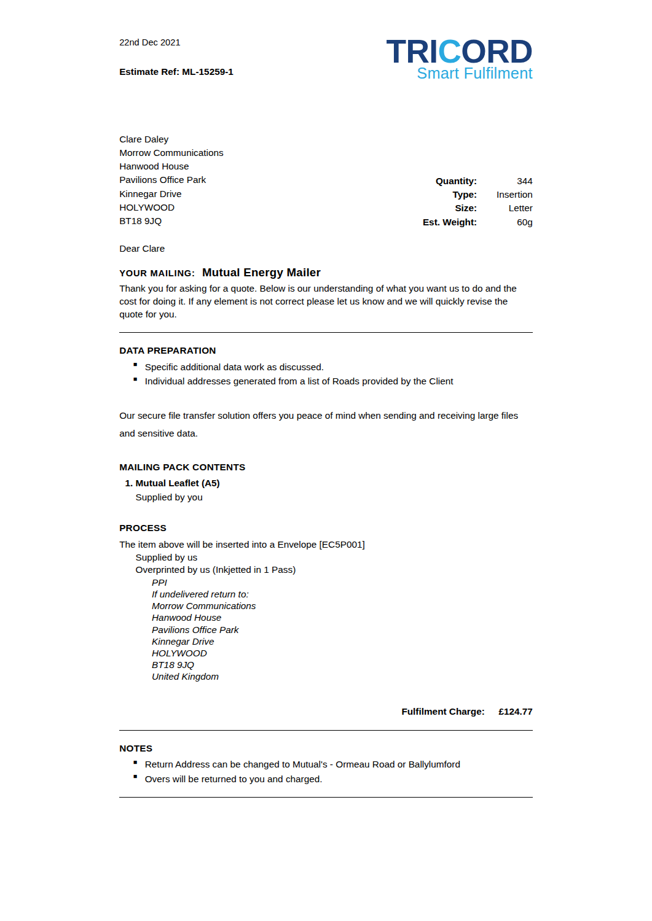22nd Dec 2021
Estimate Ref: ML-15259-1
TRICORD
Smart Fulfilment
Clare Daley
Morrow Communications
Hanwood House
Pavilions Office Park
Kinnegar Drive
HOLYWOOD
BT18 9JQ
| Quantity: | 344 |
| Type: | Insertion |
| Size: | Letter |
| Est. Weight: | 60g |
Dear Clare
YOUR MAILING: Mutual Energy Mailer
Thank you for asking for a quote. Below is our understanding of what you want us to do and the cost for doing it. If any element is not correct please let us know and we will quickly revise the quote for you.
DATA PREPARATION
Specific additional data work as discussed.
Individual addresses generated from a list of Roads provided by the Client
Our secure file transfer solution offers you peace of mind when sending and receiving large files and sensitive data.
MAILING PACK CONTENTS
Mutual Leaflet (A5)Supplied by you
PROCESS
The item above will be inserted into a Envelope [EC5P001]
Supplied by us
Overprinted by us (Inkjetted in 1 Pass)
PPI
If undelivered return to:
Morrow Communications
Hanwood House
Pavilions Office Park
Kinnegar Drive
HOLYWOOD
BT18 9JQ
United Kingdom
Fulfilment Charge:£124.77
NOTES
Return Address can be changed to Mutual's - Ormeau Road or Ballylumford
Overs will be returned to you and charged.